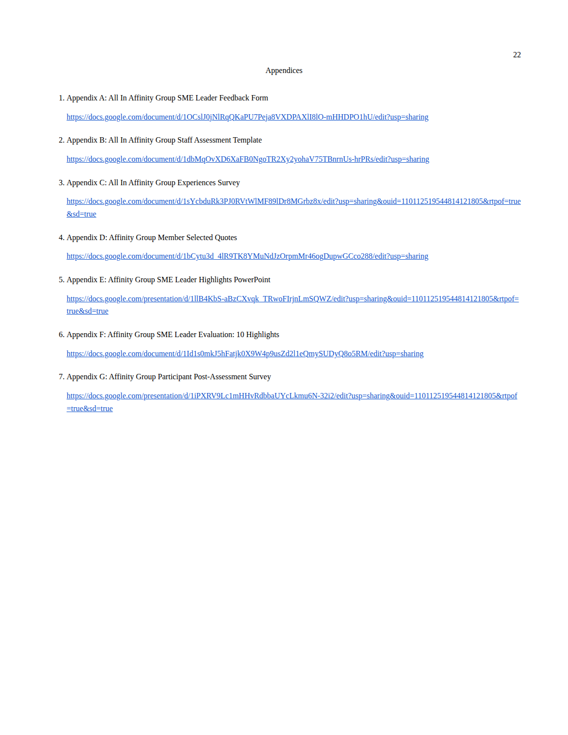22
Appendices
Appendix A: All In Affinity Group SME Leader Feedback Form https://docs.google.com/document/d/1OCslJ0jNlRqQKaPU7Peja8VXDPAXlI8lO-mHHDPO1hU/edit?usp=sharing
Appendix B: All In Affinity Group Staff Assessment Template https://docs.google.com/document/d/1dbMqOvXD6XaFB0NgoTR2Xy2yohaV75TBnrnUs-hrPRs/edit?usp=sharing
Appendix C: All In Affinity Group Experiences Survey https://docs.google.com/document/d/1sYcbduRk3PJ0RVtWlMF89lDr8MGrbz8x/edit?usp=sharing&ouid=110112519544814121805&rtpof=true&sd=true
Appendix D: Affinity Group Member Selected Quotes https://docs.google.com/document/d/1bCytu3d_4lR9TK8YMuNdJzOrpmMr46ogDupwGCco288/edit?usp=sharing
Appendix E: Affinity Group SME Leader Highlights PowerPoint https://docs.google.com/presentation/d/1llB4KbS-aBzCXvqk_TRwoFIrjnLmSQWZ/edit?usp=sharing&ouid=110112519544814121805&rtpof=true&sd=true
Appendix F: Affinity Group SME Leader Evaluation: 10 Highlights https://docs.google.com/document/d/1Id1s0mkJ5hFatjk0X9W4p9usZd2l1eQmySUDyQ8o5RM/edit?usp=sharing
Appendix G: Affinity Group Participant Post-Assessment Survey https://docs.google.com/presentation/d/1iPXRV9Lc1mHHvRdbbaUYcLkmu6N-32i2/edit?usp=sharing&ouid=110112519544814121805&rtpof=true&sd=true